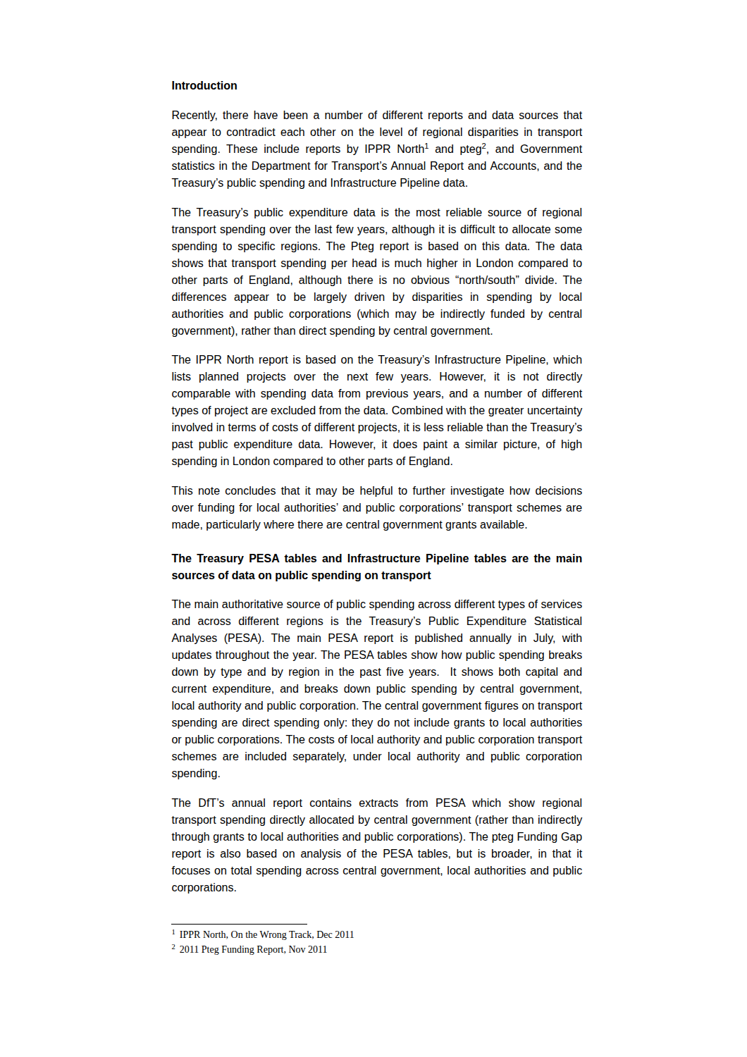Introduction
Recently, there have been a number of different reports and data sources that appear to contradict each other on the level of regional disparities in transport spending. These include reports by IPPR North1 and pteg2, and Government statistics in the Department for Transport’s Annual Report and Accounts, and the Treasury’s public spending and Infrastructure Pipeline data.
The Treasury’s public expenditure data is the most reliable source of regional transport spending over the last few years, although it is difficult to allocate some spending to specific regions. The Pteg report is based on this data. The data shows that transport spending per head is much higher in London compared to other parts of England, although there is no obvious “north/south” divide. The differences appear to be largely driven by disparities in spending by local authorities and public corporations (which may be indirectly funded by central government), rather than direct spending by central government.
The IPPR North report is based on the Treasury’s Infrastructure Pipeline, which lists planned projects over the next few years. However, it is not directly comparable with spending data from previous years, and a number of different types of project are excluded from the data. Combined with the greater uncertainty involved in terms of costs of different projects, it is less reliable than the Treasury’s past public expenditure data. However, it does paint a similar picture, of high spending in London compared to other parts of England.
This note concludes that it may be helpful to further investigate how decisions over funding for local authorities’ and public corporations’ transport schemes are made, particularly where there are central government grants available.
The Treasury PESA tables and Infrastructure Pipeline tables are the main sources of data on public spending on transport
The main authoritative source of public spending across different types of services and across different regions is the Treasury’s Public Expenditure Statistical Analyses (PESA). The main PESA report is published annually in July, with updates throughout the year. The PESA tables show how public spending breaks down by type and by region in the past five years. It shows both capital and current expenditure, and breaks down public spending by central government, local authority and public corporation. The central government figures on transport spending are direct spending only: they do not include grants to local authorities or public corporations. The costs of local authority and public corporation transport schemes are included separately, under local authority and public corporation spending.
The DfT’s annual report contains extracts from PESA which show regional transport spending directly allocated by central government (rather than indirectly through grants to local authorities and public corporations). The pteg Funding Gap report is also based on analysis of the PESA tables, but is broader, in that it focuses on total spending across central government, local authorities and public corporations.
1 IPPR North, On the Wrong Track, Dec 2011
2 2011 Pteg Funding Report, Nov 2011